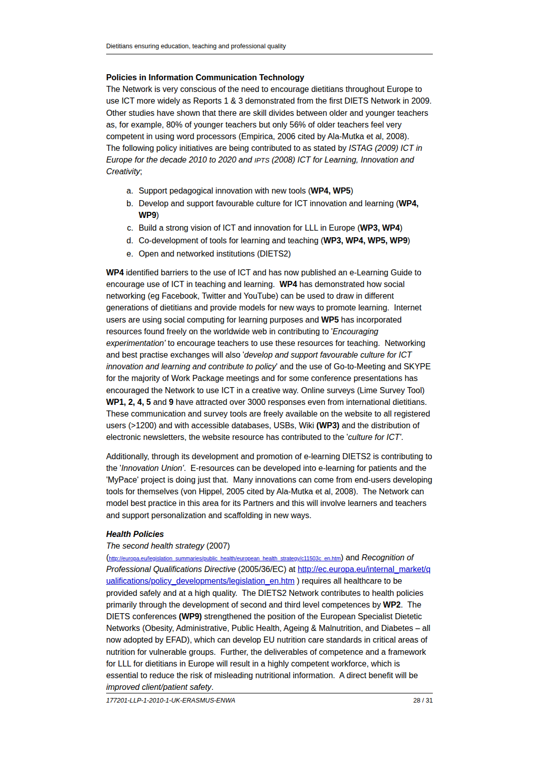Dietitians ensuring education, teaching and professional quality
Policies in Information Communication Technology
The Network is very conscious of the need to encourage dietitians throughout Europe to use ICT more widely as Reports 1 & 3 demonstrated from the first DIETS Network in 2009. Other studies have shown that there are skill divides between older and younger teachers as, for example, 80% of younger teachers but only 56% of older teachers feel very competent in using word processors (Empirica, 2006 cited by Ala-Mutka et al, 2008).
The following policy initiatives are being contributed to as stated by ISTAG (2009) ICT in Europe for the decade 2010 to 2020 and IPTS (2008) ICT for Learning, Innovation and Creativity;
Support pedagogical innovation with new tools (WP4, WP5)
Develop and support favourable culture for ICT innovation and learning (WP4, WP9)
Build a strong vision of ICT and innovation for LLL in Europe (WP3, WP4)
Co-development of tools for learning and teaching (WP3, WP4, WP5, WP9)
Open and networked institutions (DIETS2)
WP4 identified barriers to the use of ICT and has now published an e-Learning Guide to encourage use of ICT in teaching and learning. WP4 has demonstrated how social networking (eg Facebook, Twitter and YouTube) can be used to draw in different generations of dietitians and provide models for new ways to promote learning. Internet users are using social computing for learning purposes and WP5 has incorporated resources found freely on the worldwide web in contributing to 'Encouraging experimentation' to encourage teachers to use these resources for teaching. Networking and best practise exchanges will also 'develop and support favourable culture for ICT innovation and learning and contribute to policy' and the use of Go-to-Meeting and SKYPE for the majority of Work Package meetings and for some conference presentations has encouraged the Network to use ICT in a creative way. Online surveys (Lime Survey Tool) WP1, 2, 4, 5 and 9 have attracted over 3000 responses even from international dietitians. These communication and survey tools are freely available on the website to all registered users (>1200) and with accessible databases, USBs, Wiki (WP3) and the distribution of electronic newsletters, the website resource has contributed to the 'culture for ICT'.
Additionally, through its development and promotion of e-learning DIETS2 is contributing to the 'Innovation Union'. E-resources can be developed into e-learning for patients and the 'MyPace' project is doing just that. Many innovations can come from end-users developing tools for themselves (von Hippel, 2005 cited by Ala-Mutka et al, 2008). The Network can model best practice in this area for its Partners and this will involve learners and teachers and support personalization and scaffolding in new ways.
Health Policies
The second health strategy (2007)
(http://europa.eu/legislation_summaries/public_health/european_health_strategy/c11503c_en.htm) and Recognition of Professional Qualifications Directive (2005/36/EC) at http://ec.europa.eu/internal_market/qualifications/policy_developments/legislation_en.htm ) requires all healthcare to be provided safely and at a high quality. The DIETS2 Network contributes to health policies primarily through the development of second and third level competences by WP2. The DIETS conferences (WP9) strengthened the position of the European Specialist Dietetic Networks (Obesity, Administrative, Public Health, Ageing & Malnutrition, and Diabetes – all now adopted by EFAD), which can develop EU nutrition care standards in critical areas of nutrition for vulnerable groups. Further, the deliverables of competence and a framework for LLL for dietitians in Europe will result in a highly competent workforce, which is essential to reduce the risk of misleading nutritional information. A direct benefit will be improved client/patient safety.
177201-LLP-1-2010-1-UK-ERASMUS-ENWA 28 / 31